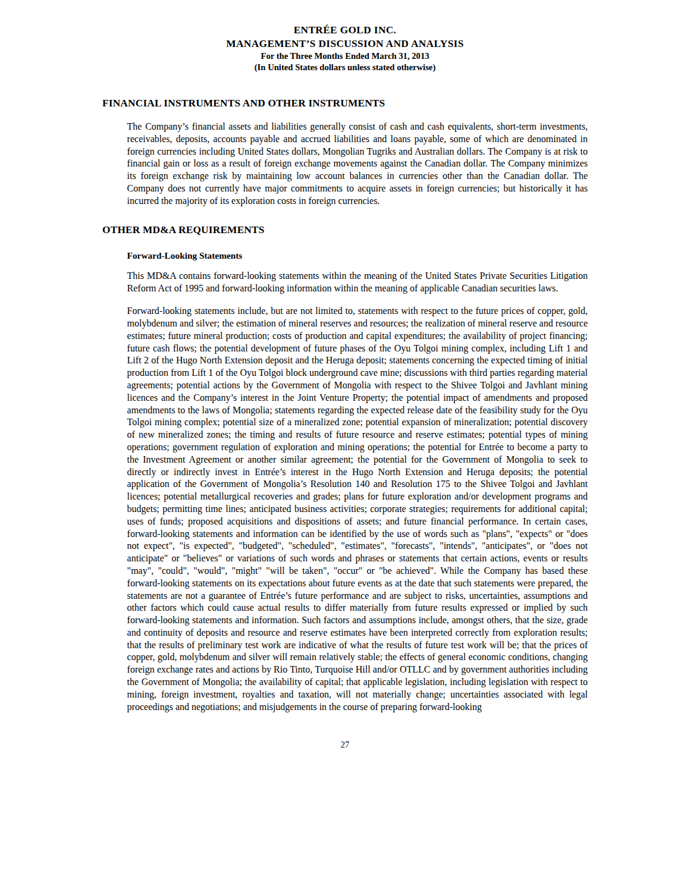ENTRÉE GOLD INC.
MANAGEMENT’S DISCUSSION AND ANALYSIS
For the Three Months Ended March 31, 2013
(In United States dollars unless stated otherwise)
FINANCIAL INSTRUMENTS AND OTHER INSTRUMENTS
The Company’s financial assets and liabilities generally consist of cash and cash equivalents, short-term investments, receivables, deposits, accounts payable and accrued liabilities and loans payable, some of which are denominated in foreign currencies including United States dollars, Mongolian Tugriks and Australian dollars. The Company is at risk to financial gain or loss as a result of foreign exchange movements against the Canadian dollar. The Company minimizes its foreign exchange risk by maintaining low account balances in currencies other than the Canadian dollar. The Company does not currently have major commitments to acquire assets in foreign currencies; but historically it has incurred the majority of its exploration costs in foreign currencies.
OTHER MD&A REQUIREMENTS
Forward-Looking Statements
This MD&A contains forward-looking statements within the meaning of the United States Private Securities Litigation Reform Act of 1995 and forward-looking information within the meaning of applicable Canadian securities laws.
Forward-looking statements include, but are not limited to, statements with respect to the future prices of copper, gold, molybdenum and silver; the estimation of mineral reserves and resources; the realization of mineral reserve and resource estimates; future mineral production; costs of production and capital expenditures; the availability of project financing; future cash flows; the potential development of future phases of the Oyu Tolgoi mining complex, including Lift 1 and Lift 2 of the Hugo North Extension deposit and the Heruga deposit; statements concerning the expected timing of initial production from Lift 1 of the Oyu Tolgoi block underground cave mine; discussions with third parties regarding material agreements; potential actions by the Government of Mongolia with respect to the Shivee Tolgoi and Javhlant mining licences and the Company’s interest in the Joint Venture Property; the potential impact of amendments and proposed amendments to the laws of Mongolia; statements regarding the expected release date of the feasibility study for the Oyu Tolgoi mining complex; potential size of a mineralized zone; potential expansion of mineralization; potential discovery of new mineralized zones; the timing and results of future resource and reserve estimates; potential types of mining operations; government regulation of exploration and mining operations; the potential for Entrée to become a party to the Investment Agreement or another similar agreement; the potential for the Government of Mongolia to seek to directly or indirectly invest in Entrée’s interest in the Hugo North Extension and Heruga deposits; the potential application of the Government of Mongolia’s Resolution 140 and Resolution 175 to the Shivee Tolgoi and Javhlant licences; potential metallurgical recoveries and grades; plans for future exploration and/or development programs and budgets; permitting time lines; anticipated business activities; corporate strategies; requirements for additional capital; uses of funds; proposed acquisitions and dispositions of assets; and future financial performance. In certain cases, forward-looking statements and information can be identified by the use of words such as "plans", "expects" or "does not expect", "is expected", "budgeted", "scheduled", "estimates", "forecasts", "intends", "anticipates", or "does not anticipate" or "believes" or variations of such words and phrases or statements that certain actions, events or results "may", "could", "would", "might" "will be taken", "occur" or "be achieved". While the Company has based these forward-looking statements on its expectations about future events as at the date that such statements were prepared, the statements are not a guarantee of Entrée’s future performance and are subject to risks, uncertainties, assumptions and other factors which could cause actual results to differ materially from future results expressed or implied by such forward-looking statements and information. Such factors and assumptions include, amongst others, that the size, grade and continuity of deposits and resource and reserve estimates have been interpreted correctly from exploration results; that the results of preliminary test work are indicative of what the results of future test work will be; that the prices of copper, gold, molybdenum and silver will remain relatively stable; the effects of general economic conditions, changing foreign exchange rates and actions by Rio Tinto, Turquoise Hill and/or OTLLC and by government authorities including the Government of Mongolia; the availability of capital; that applicable legislation, including legislation with respect to mining, foreign investment, royalties and taxation, will not materially change; uncertainties associated with legal proceedings and negotiations; and misjudgements in the course of preparing forward-looking
27